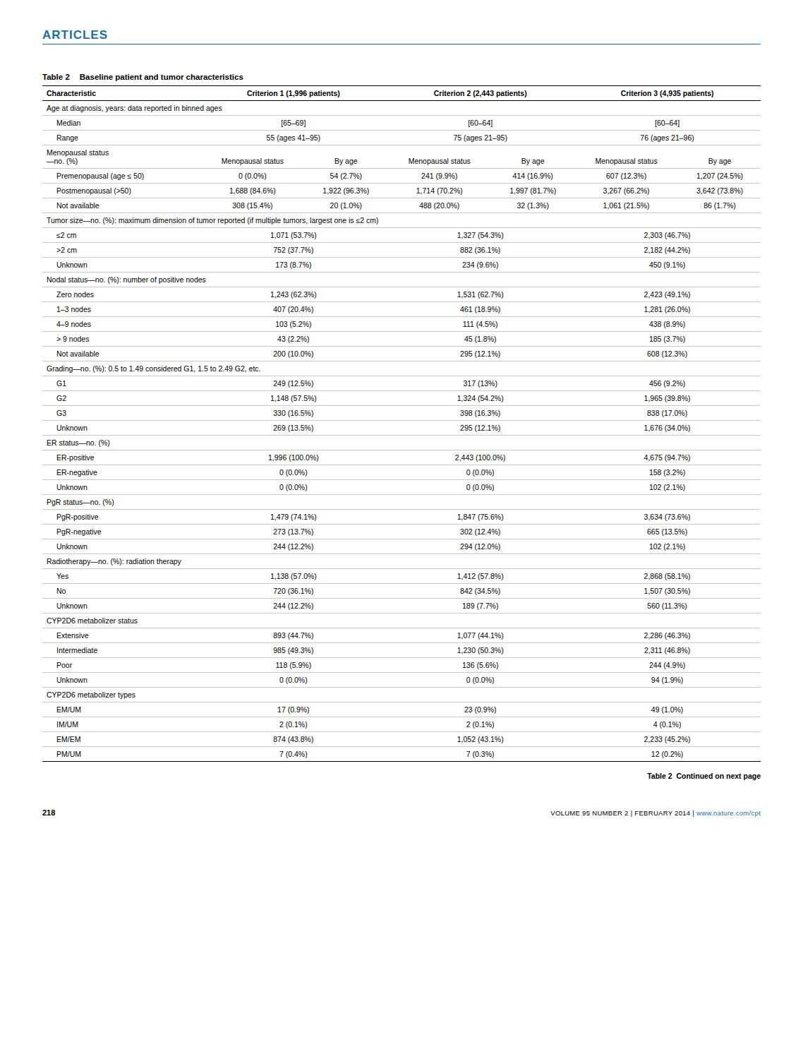ARTICLES
Table 2 Baseline patient and tumor characteristics
| Characteristic | Criterion 1 (1,996 patients) | Criterion 2 (2,443 patients) | Criterion 3 (4,935 patients) |
| --- | --- | --- | --- |
| Age at diagnosis, years: data reported in binned ages |
| Median | [65–69] | [60–64] | [60–64] |
| Range | 55 (ages 41–95) | 75 (ages 21–95) | 76 (ages 21–96) |
| Menopausal status —no. (%) | Menopausal status | By age | Menopausal status | By age | Menopausal status | By age |
| Premenopausal (age ≤ 50) | 0 (0.0%) | 54 (2.7%) | 241 (9.9%) | 414 (16.9%) | 607 (12.3%) | 1,207 (24.5%) |
| Postmenopausal (>50) | 1,688 (84.6%) | 1,922 (96.3%) | 1,714 (70.2%) | 1,997 (81.7%) | 3,267 (66.2%) | 3,642 (73.8%) |
| Not available | 308 (15.4%) | 20 (1.0%) | 488 (20.0%) | 32 (1.3%) | 1,061 (21.5%) | 86 (1.7%) |
| Tumor size—no. (%): maximum dimension of tumor reported (if multiple tumors, largest one is ≤2 cm) |
| ≤2 cm | 1,071 (53.7%) | 1,327 (54.3%) | 2,303 (46.7%) |
| >2 cm | 752 (37.7%) | 882 (36.1%) | 2,182 (44.2%) |
| Unknown | 173 (8.7%) | 234 (9.6%) | 450 (9.1%) |
| Nodal status—no. (%): number of positive nodes |
| Zero nodes | 1,243 (62.3%) | 1,531 (62.7%) | 2,423 (49.1%) |
| 1–3 nodes | 407 (20.4%) | 461 (18.9%) | 1,281 (26.0%) |
| 4–9 nodes | 103 (5.2%) | 111 (4.5%) | 438 (8.9%) |
| > 9 nodes | 43 (2.2%) | 45 (1.8%) | 185 (3.7%) |
| Not available | 200 (10.0%) | 295 (12.1%) | 608 (12.3%) |
| Grading—no. (%): 0.5 to 1.49 considered G1, 1.5 to 2.49 G2, etc. |
| G1 | 249 (12.5%) | 317 (13%) | 456 (9.2%) |
| G2 | 1,148 (57.5%) | 1,324 (54.2%) | 1,965 (39.8%) |
| G3 | 330 (16.5%) | 398 (16.3%) | 838 (17.0%) |
| Unknown | 269 (13.5%) | 295 (12.1%) | 1,676 (34.0%) |
| ER status—no. (%) |
| ER-positive | 1,996 (100.0%) | 2,443 (100.0%) | 4,675 (94.7%) |
| ER-negative | 0 (0.0%) | 0 (0.0%) | 158 (3.2%) |
| Unknown | 0 (0.0%) | 0 (0.0%) | 102 (2.1%) |
| PgR status—no. (%) |
| PgR-positive | 1,479 (74.1%) | 1,847 (75.6%) | 3,634 (73.6%) |
| PgR-negative | 273 (13.7%) | 302 (12.4%) | 665 (13.5%) |
| Unknown | 244 (12.2%) | 294 (12.0%) | 102 (2.1%) |
| Radiotherapy—no. (%): radiation therapy |
| Yes | 1,138 (57.0%) | 1,412 (57.8%) | 2,868 (58.1%) |
| No | 720 (36.1%) | 842 (34.5%) | 1,507 (30.5%) |
| Unknown | 244 (12.2%) | 189 (7.7%) | 560 (11.3%) |
| CYP2D6 metabolizer status |
| Extensive | 893 (44.7%) | 1,077 (44.1%) | 2,286 (46.3%) |
| Intermediate | 985 (49.3%) | 1,230 (50.3%) | 2,311 (46.8%) |
| Poor | 118 (5.9%) | 136 (5.6%) | 244 (4.9%) |
| Unknown | 0 (0.0%) | 0 (0.0%) | 94 (1.9%) |
| CYP2D6 metabolizer types |
| EM/UM | 17 (0.9%) | 23 (0.9%) | 49 (1.0%) |
| IM/UM | 2 (0.1%) | 2 (0.1%) | 4 (0.1%) |
| EM/EM | 874 (43.8%) | 1,052 (43.1%) | 2,233 (45.2%) |
| PM/UM | 7 (0.4%) | 7 (0.3%) | 12 (0.2%) |
Table 2 Continued on next page
218 VOLUME 95 NUMBER 2 | FEBRUARY 2014 | www.nature.com/cpt